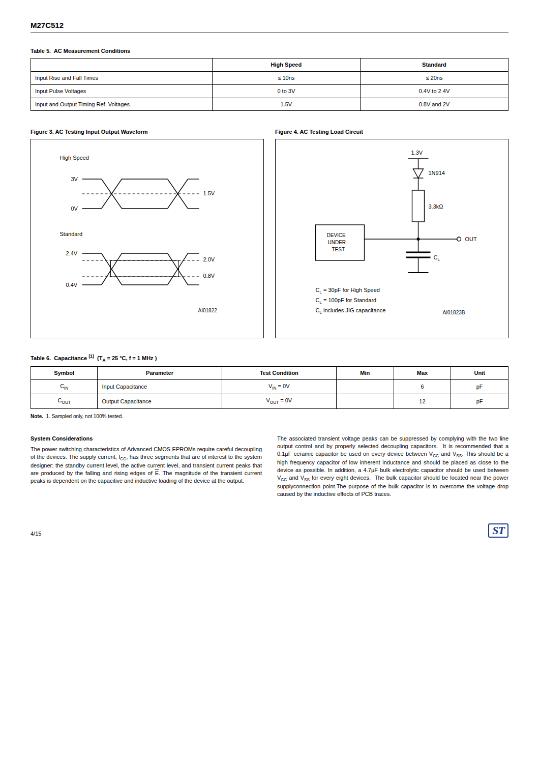M27C512
Table 5. AC Measurement Conditions
| | High Speed | Standard |
| --- | --- | --- |
| Input Rise and Fall Times | ≤ 10ns | ≤ 20ns |
| Input Pulse Voltages | 0 to 3V | 0.4V to 2.4V |
| Input and Output Timing Ref. Voltages | 1.5V | 0.8V and 2V |
Figure 3. AC Testing Input Output Waveform
High Speed 3V 0V 1.5V Standard 2.4V 0.4V 2.0V 0.8V AI01822
Figure 4. AC Testing Load Circuit
1.3V 1N914 3.3kΩ DEVICE UNDER TEST OUT CL CL = 30pF for High Speed CL = 100pF for Standard CL includes JIG capacitance AI01823B
Table 6. Capacitance (1) (TA = 25 °C, f = 1 MHz )
| Symbol | Parameter | Test Condition | Min | Max | Unit |
| --- | --- | --- | --- | --- | --- |
| C IN | Input Capacitance | V IN = 0V | | 6 | pF |
| C OUT | Output Capacitance | V OUT = 0V | | 12 | pF |
Note. 1. Sampled only, not 100% tested.
System Considerations
The power switching characteristics of Advanced CMOS EPROMs require careful decoupling of the devices. The supply current, ICC, has three segments that are of interest to the system designer: the standby current level, the active current level, and transient current peaks that are produced by the falling and rising edges of E. The magnitude of the transient current peaks is dependent on the capacitive and inductive loading of the device at the output.
The associated transient voltage peaks can be suppressed by complying with the two line output control and by properly selected decoupling capacitors. It is recommended that a 0.1µF ceramic capacitor be used on every device between VCC and VSS. This should be a high frequency capacitor of low inherent inductance and should be placed as close to the device as possible. In addition, a 4.7µF bulk electrolytic capacitor should be used between VCC and VSS for every eight devices. The bulk capacitor should be located near the power supplyconnection point.The purpose of the bulk capacitor is to overcome the voltage drop caused by the inductive effects of PCB traces.
4/15
ST